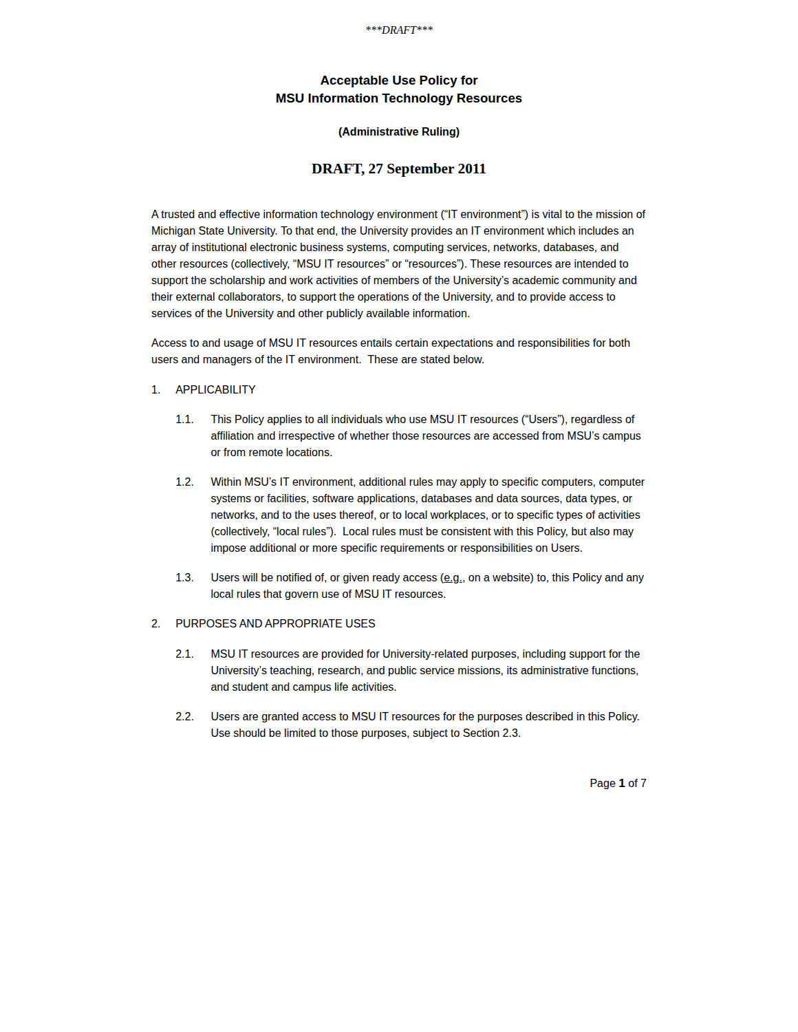***DRAFT***
Acceptable Use Policy for
MSU Information Technology Resources
(Administrative Ruling)
DRAFT, 27 September 2011
A trusted and effective information technology environment (“IT environment”) is vital to the mission of Michigan State University. To that end, the University provides an IT environment which includes an array of institutional electronic business systems, computing services, networks, databases, and other resources (collectively, “MSU IT resources” or “resources”). These resources are intended to support the scholarship and work activities of members of the University’s academic community and their external collaborators, to support the operations of the University, and to provide access to services of the University and other publicly available information.
Access to and usage of MSU IT resources entails certain expectations and responsibilities for both users and managers of the IT environment. These are stated below.
1. Applicability
1.1. This Policy applies to all individuals who use MSU IT resources (“Users”), regardless of affiliation and irrespective of whether those resources are accessed from MSU’s campus or from remote locations.
1.2. Within MSU’s IT environment, additional rules may apply to specific computers, computer systems or facilities, software applications, databases and data sources, data types, or networks, and to the uses thereof, or to local workplaces, or to specific types of activities (collectively, “local rules”). Local rules must be consistent with this Policy, but also may impose additional or more specific requirements or responsibilities on Users.
1.3. Users will be notified of, or given ready access (e.g., on a website) to, this Policy and any local rules that govern use of MSU IT resources.
2. Purposes and Appropriate Uses
2.1. MSU IT resources are provided for University-related purposes, including support for the University’s teaching, research, and public service missions, its administrative functions, and student and campus life activities.
2.2. Users are granted access to MSU IT resources for the purposes described in this Policy. Use should be limited to those purposes, subject to Section 2.3.
Page 1 of 7